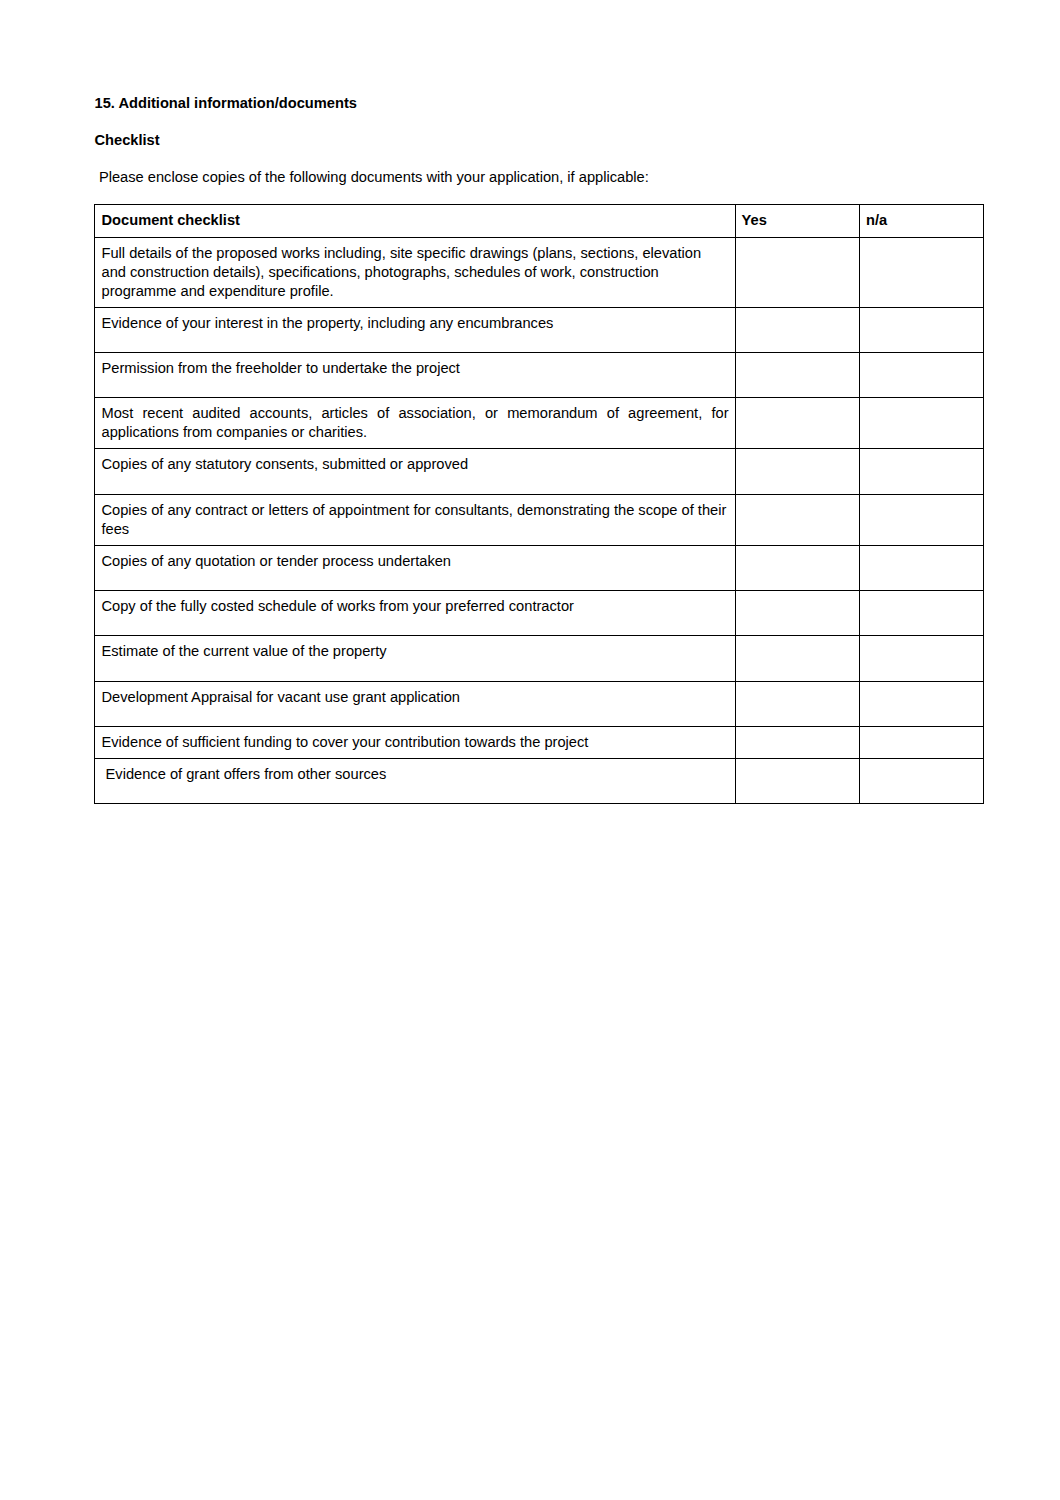15. Additional information/documents
Checklist
Please enclose copies of the following documents with your application, if applicable:
| Document checklist | Yes | n/a |
| --- | --- | --- |
| Full details of the proposed works including, site specific drawings (plans, sections, elevation and construction details), specifications, photographs, schedules of work, construction programme and expenditure profile. | | |
| Evidence of your interest in the property, including any encumbrances | | |
| Permission from the freeholder to undertake the project | | |
| Most recent audited accounts, articles of association, or memorandum of agreement, for applications from companies or charities. | | |
| Copies of any statutory consents, submitted or approved | | |
| Copies of any contract or letters of appointment for consultants, demonstrating the scope of their fees | | |
| Copies of any quotation or tender process undertaken | | |
| Copy of the fully costed schedule of works from your preferred contractor | | |
| Estimate of the current value of the property | | |
| Development Appraisal for vacant use grant application | | |
| Evidence of sufficient funding to cover your contribution towards the project | | |
| Evidence of grant offers from other sources | | |